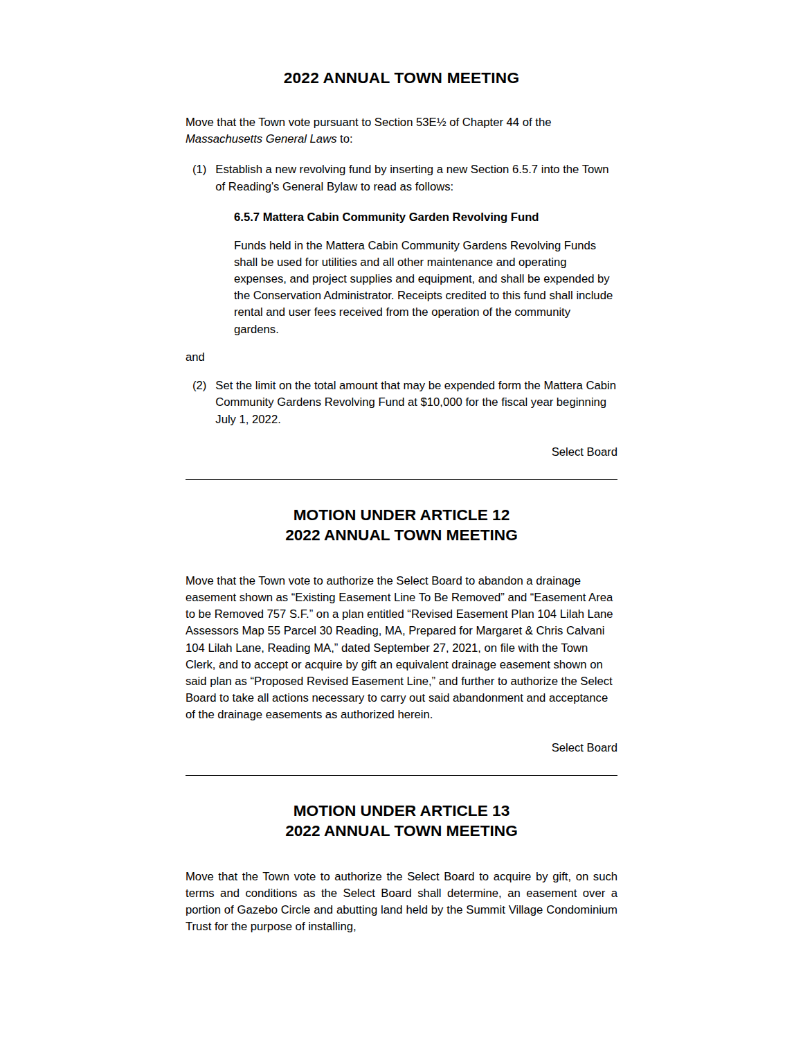2022 ANNUAL TOWN MEETING
Move that the Town vote pursuant to Section 53E½ of Chapter 44 of the Massachusetts General Laws to:
(1) Establish a new revolving fund by inserting a new Section 6.5.7 into the Town of Reading's General Bylaw to read as follows:
6.5.7 Mattera Cabin Community Garden Revolving Fund
Funds held in the Mattera Cabin Community Gardens Revolving Funds shall be used for utilities and all other maintenance and operating expenses, and project supplies and equipment, and shall be expended by the Conservation Administrator. Receipts credited to this fund shall include rental and user fees received from the operation of the community gardens.
and
(2) Set the limit on the total amount that may be expended form the Mattera Cabin Community Gardens Revolving Fund at $10,000 for the fiscal year beginning July 1, 2022.
Select Board
MOTION UNDER ARTICLE 12
2022 ANNUAL TOWN MEETING
Move that the Town vote to authorize the Select Board to abandon a drainage easement shown as “Existing Easement Line To Be Removed” and “Easement Area to be Removed 757 S.F.” on a plan entitled “Revised Easement Plan 104 Lilah Lane Assessors Map 55 Parcel 30 Reading, MA, Prepared for Margaret & Chris Calvani 104 Lilah Lane, Reading MA,” dated September 27, 2021, on file with the Town Clerk, and to accept or acquire by gift an equivalent drainage easement shown on said plan as “Proposed Revised Easement Line,” and further to authorize the Select Board to take all actions necessary to carry out said abandonment and acceptance of the drainage easements as authorized herein.
Select Board
MOTION UNDER ARTICLE 13
2022 ANNUAL TOWN MEETING
Move that the Town vote to authorize the Select Board to acquire by gift, on such terms and conditions as the Select Board shall determine, an easement over a portion of Gazebo Circle and abutting land held by the Summit Village Condominium Trust for the purpose of installing,